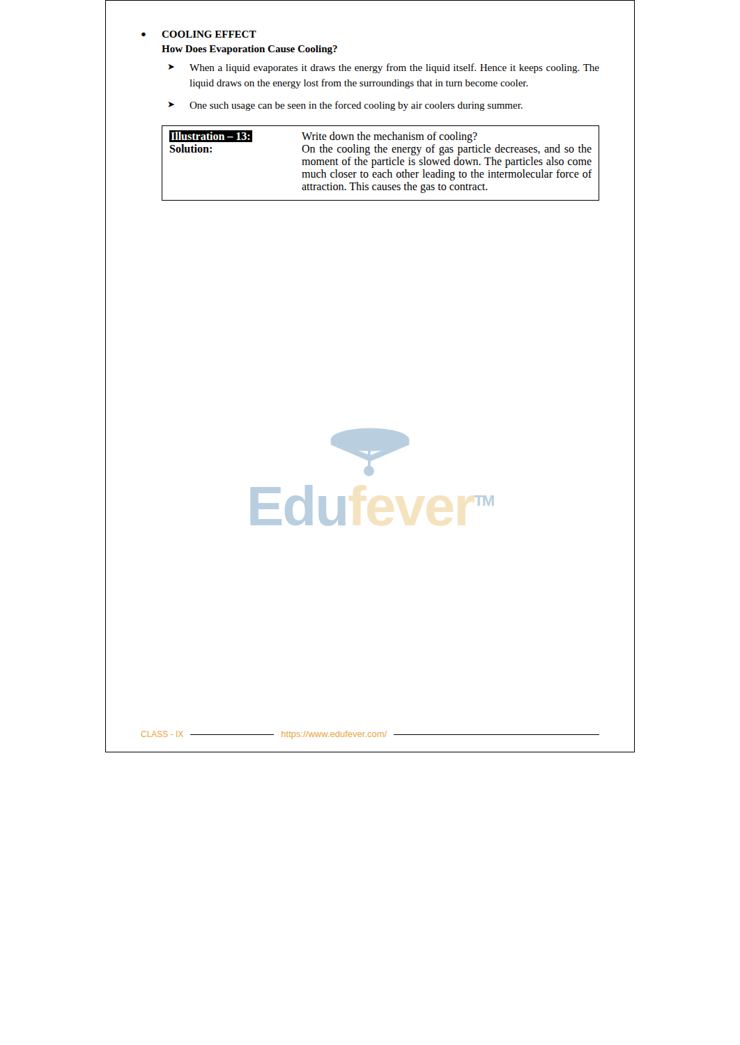COOLING EFFECT
How Does Evaporation Cause Cooling?
When a liquid evaporates it draws the energy from the liquid itself. Hence it keeps cooling. The liquid draws on the energy lost from the surroundings that in turn become cooler.
One such usage can be seen in the forced cooling by air coolers during summer.
Illustration – 13:
Solution:
Write down the mechanism of cooling?
On the cooling the energy of gas particle decreases, and so the moment of the particle is slowed down. The particles also come much closer to each other leading to the intermolecular force of attraction. This causes the gas to contract.
Edu fever TM
CLASS - IX https://www.edufever.com/